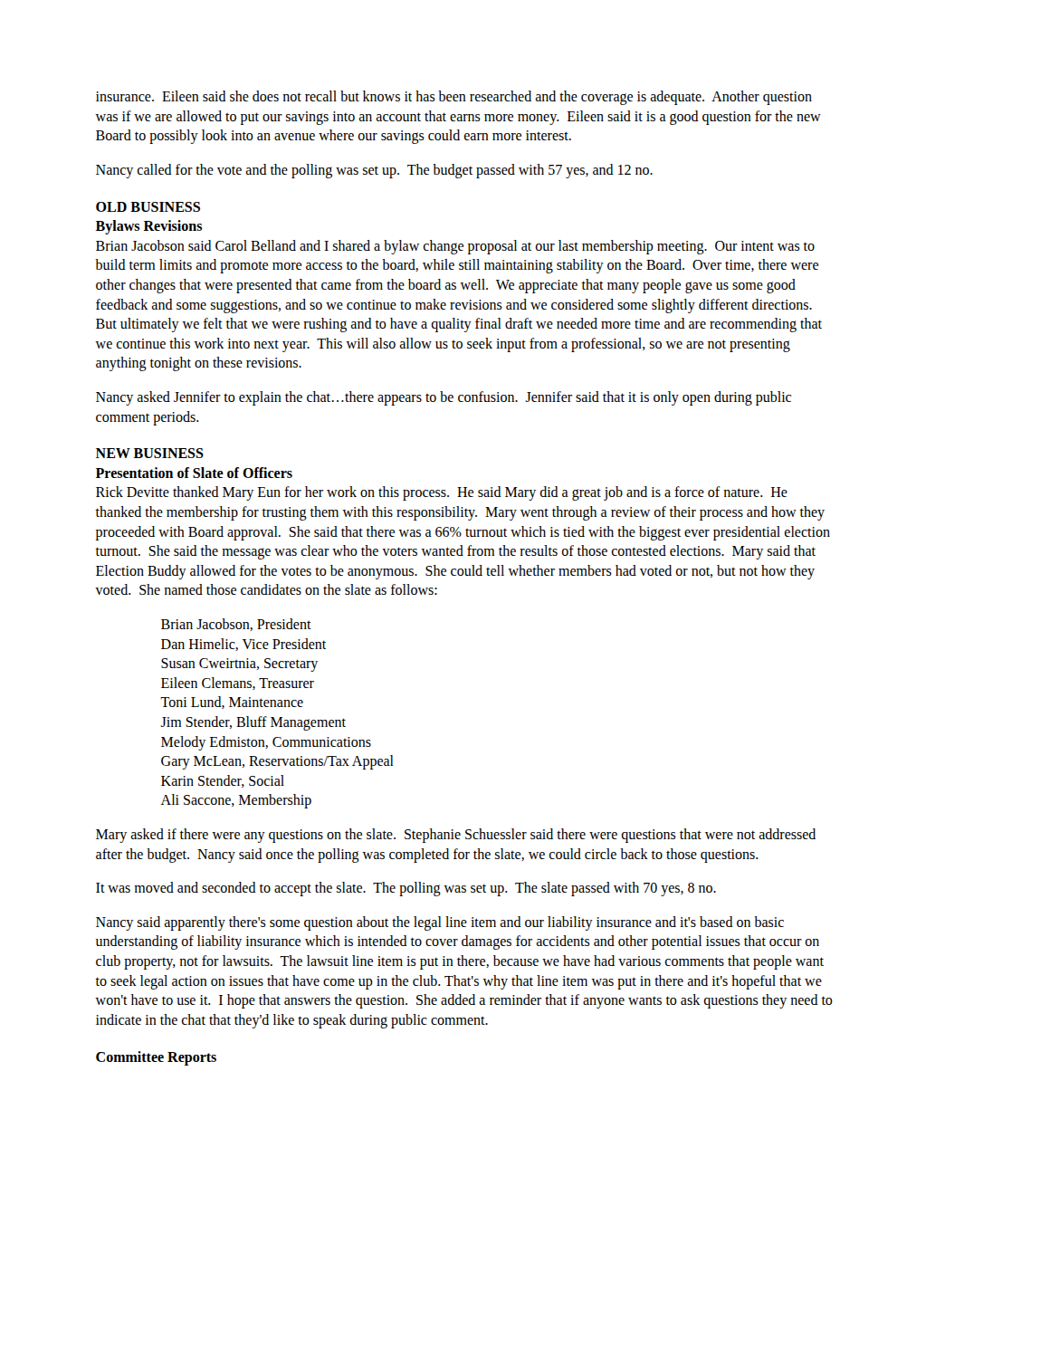insurance. Eileen said she does not recall but knows it has been researched and the coverage is adequate. Another question was if we are allowed to put our savings into an account that earns more money. Eileen said it is a good question for the new Board to possibly look into an avenue where our savings could earn more interest.
Nancy called for the vote and the polling was set up. The budget passed with 57 yes, and 12 no.
OLD BUSINESS
Bylaws Revisions
Brian Jacobson said Carol Belland and I shared a bylaw change proposal at our last membership meeting. Our intent was to build term limits and promote more access to the board, while still maintaining stability on the Board. Over time, there were other changes that were presented that came from the board as well. We appreciate that many people gave us some good feedback and some suggestions, and so we continue to make revisions and we considered some slightly different directions. But ultimately we felt that we were rushing and to have a quality final draft we needed more time and are recommending that we continue this work into next year. This will also allow us to seek input from a professional, so we are not presenting anything tonight on these revisions.
Nancy asked Jennifer to explain the chat…there appears to be confusion. Jennifer said that it is only open during public comment periods.
NEW BUSINESS
Presentation of Slate of Officers
Rick Devitte thanked Mary Eun for her work on this process. He said Mary did a great job and is a force of nature. He thanked the membership for trusting them with this responsibility. Mary went through a review of their process and how they proceeded with Board approval. She said that there was a 66% turnout which is tied with the biggest ever presidential election turnout. She said the message was clear who the voters wanted from the results of those contested elections. Mary said that Election Buddy allowed for the votes to be anonymous. She could tell whether members had voted or not, but not how they voted. She named those candidates on the slate as follows:
Brian Jacobson, President
Dan Himelic, Vice President
Susan Cweirtnia, Secretary
Eileen Clemans, Treasurer
Toni Lund, Maintenance
Jim Stender, Bluff Management
Melody Edmiston, Communications
Gary McLean, Reservations/Tax Appeal
Karin Stender, Social
Ali Saccone, Membership
Mary asked if there were any questions on the slate. Stephanie Schuessler said there were questions that were not addressed after the budget. Nancy said once the polling was completed for the slate, we could circle back to those questions.
It was moved and seconded to accept the slate. The polling was set up. The slate passed with 70 yes, 8 no.
Nancy said apparently there's some question about the legal line item and our liability insurance and it's based on basic understanding of liability insurance which is intended to cover damages for accidents and other potential issues that occur on club property, not for lawsuits. The lawsuit line item is put in there, because we have had various comments that people want to seek legal action on issues that have come up in the club. That's why that line item was put in there and it's hopeful that we won't have to use it. I hope that answers the question. She added a reminder that if anyone wants to ask questions they need to indicate in the chat that they'd like to speak during public comment.
Committee Reports